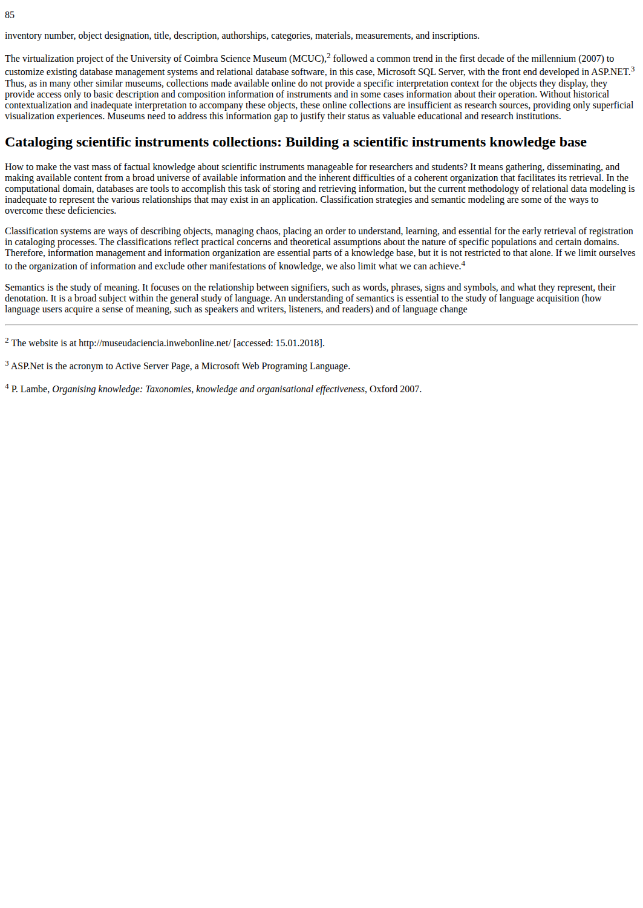85
inventory number, object designation, title, description, authorships, categories, materials, measurements, and inscriptions.
The virtualization project of the University of Coimbra Science Museum (MCUC),2 followed a common trend in the first decade of the millennium (2007) to customize existing database management systems and relational database software, in this case, Microsoft SQL Server, with the front end developed in ASP.NET.3 Thus, as in many other similar museums, collections made available online do not provide a specific interpretation context for the objects they display, they provide access only to basic description and composition information of instruments and in some cases information about their operation. Without historical contextualization and inadequate interpretation to accompany these objects, these online collections are insufficient as research sources, providing only superficial visualization experiences. Museums need to address this information gap to justify their status as valuable educational and research institutions.
Cataloging scientific instruments collections: Building a scientific instruments knowledge base
How to make the vast mass of factual knowledge about scientific instruments manageable for researchers and students? It means gathering, disseminating, and making available content from a broad universe of available information and the inherent difficulties of a coherent organization that facilitates its retrieval. In the computational domain, databases are tools to accomplish this task of storing and retrieving information, but the current methodology of relational data modeling is inadequate to represent the various relationships that may exist in an application. Classification strategies and semantic modeling are some of the ways to overcome these deficiencies.
Classification systems are ways of describing objects, managing chaos, placing an order to understand, learning, and essential for the early retrieval of registration in cataloging processes. The classifications reflect practical concerns and theoretical assumptions about the nature of specific populations and certain domains. Therefore, information management and information organization are essential parts of a knowledge base, but it is not restricted to that alone. If we limit ourselves to the organization of information and exclude other manifestations of knowledge, we also limit what we can achieve.4
Semantics is the study of meaning. It focuses on the relationship between signifiers, such as words, phrases, signs and symbols, and what they represent, their denotation. It is a broad subject within the general study of language. An understanding of semantics is essential to the study of language acquisition (how language users acquire a sense of meaning, such as speakers and writers, listeners, and readers) and of language change
2 The website is at http://museudaciencia.inwebonline.net/ [accessed: 15.01.2018].
3 ASP.Net is the acronym to Active Server Page, a Microsoft Web Programing Language.
4 P. Lambe, Organising knowledge: Taxonomies, knowledge and organisational effectiveness, Oxford 2007.